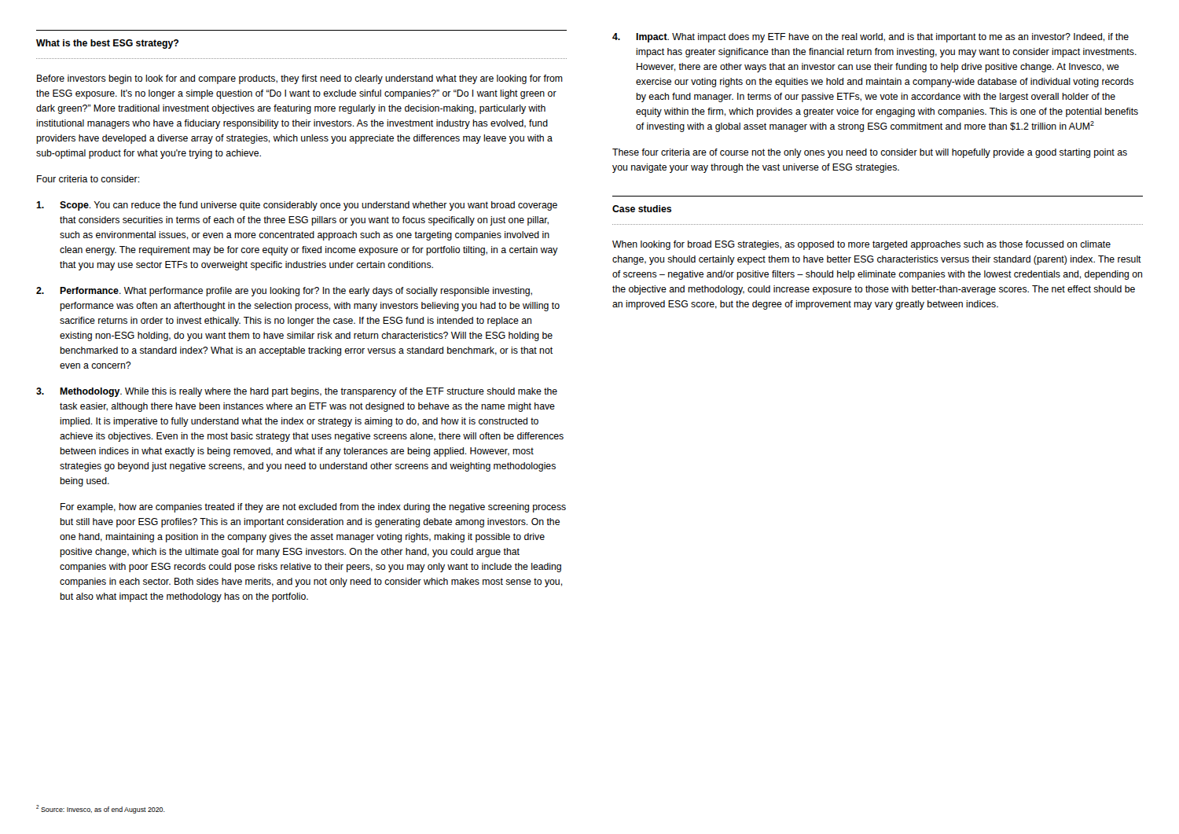What is the best ESG strategy?
Before investors begin to look for and compare products, they first need to clearly understand what they are looking for from the ESG exposure. It's no longer a simple question of “Do I want to exclude sinful companies?” or “Do I want light green or dark green?” More traditional investment objectives are featuring more regularly in the decision-making, particularly with institutional managers who have a fiduciary responsibility to their investors. As the investment industry has evolved, fund providers have developed a diverse array of strategies, which unless you appreciate the differences may leave you with a sub-optimal product for what you're trying to achieve.
Four criteria to consider:
Scope. You can reduce the fund universe quite considerably once you understand whether you want broad coverage that considers securities in terms of each of the three ESG pillars or you want to focus specifically on just one pillar, such as environmental issues, or even a more concentrated approach such as one targeting companies involved in clean energy. The requirement may be for core equity or fixed income exposure or for portfolio tilting, in a certain way that you may use sector ETFs to overweight specific industries under certain conditions.
Performance. What performance profile are you looking for? In the early days of socially responsible investing, performance was often an afterthought in the selection process, with many investors believing you had to be willing to sacrifice returns in order to invest ethically. This is no longer the case. If the ESG fund is intended to replace an existing non-ESG holding, do you want them to have similar risk and return characteristics? Will the ESG holding be benchmarked to a standard index? What is an acceptable tracking error versus a standard benchmark, or is that not even a concern?
Methodology. While this is really where the hard part begins, the transparency of the ETF structure should make the task easier, although there have been instances where an ETF was not designed to behave as the name might have implied. It is imperative to fully understand what the index or strategy is aiming to do, and how it is constructed to achieve its objectives. Even in the most basic strategy that uses negative screens alone, there will often be differences between indices in what exactly is being removed, and what if any tolerances are being applied. However, most strategies go beyond just negative screens, and you need to understand other screens and weighting methodologies being used.
For example, how are companies treated if they are not excluded from the index during the negative screening process but still have poor ESG profiles? This is an important consideration and is generating debate among investors. On the one hand, maintaining a position in the company gives the asset manager voting rights, making it possible to drive positive change, which is the ultimate goal for many ESG investors. On the other hand, you could argue that companies with poor ESG records could pose risks relative to their peers, so you may only want to include the leading companies in each sector. Both sides have merits, and you not only need to consider which makes most sense to you, but also what impact the methodology has on the portfolio.
Impact. What impact does my ETF have on the real world, and is that important to me as an investor? Indeed, if the impact has greater significance than the financial return from investing, you may want to consider impact investments. However, there are other ways that an investor can use their funding to help drive positive change. At Invesco, we exercise our voting rights on the equities we hold and maintain a company-wide database of individual voting records by each fund manager. In terms of our passive ETFs, we vote in accordance with the largest overall holder of the equity within the firm, which provides a greater voice for engaging with companies. This is one of the potential benefits of investing with a global asset manager with a strong ESG commitment and more than $1.2 trillion in AUM2
These four criteria are of course not the only ones you need to consider but will hopefully provide a good starting point as you navigate your way through the vast universe of ESG strategies.
Case studies
When looking for broad ESG strategies, as opposed to more targeted approaches such as those focussed on climate change, you should certainly expect them to have better ESG characteristics versus their standard (parent) index. The result of screens – negative and/or positive filters – should help eliminate companies with the lowest credentials and, depending on the objective and methodology, could increase exposure to those with better-than-average scores. The net effect should be an improved ESG score, but the degree of improvement may vary greatly between indices.
2 Source: Invesco, as of end August 2020.